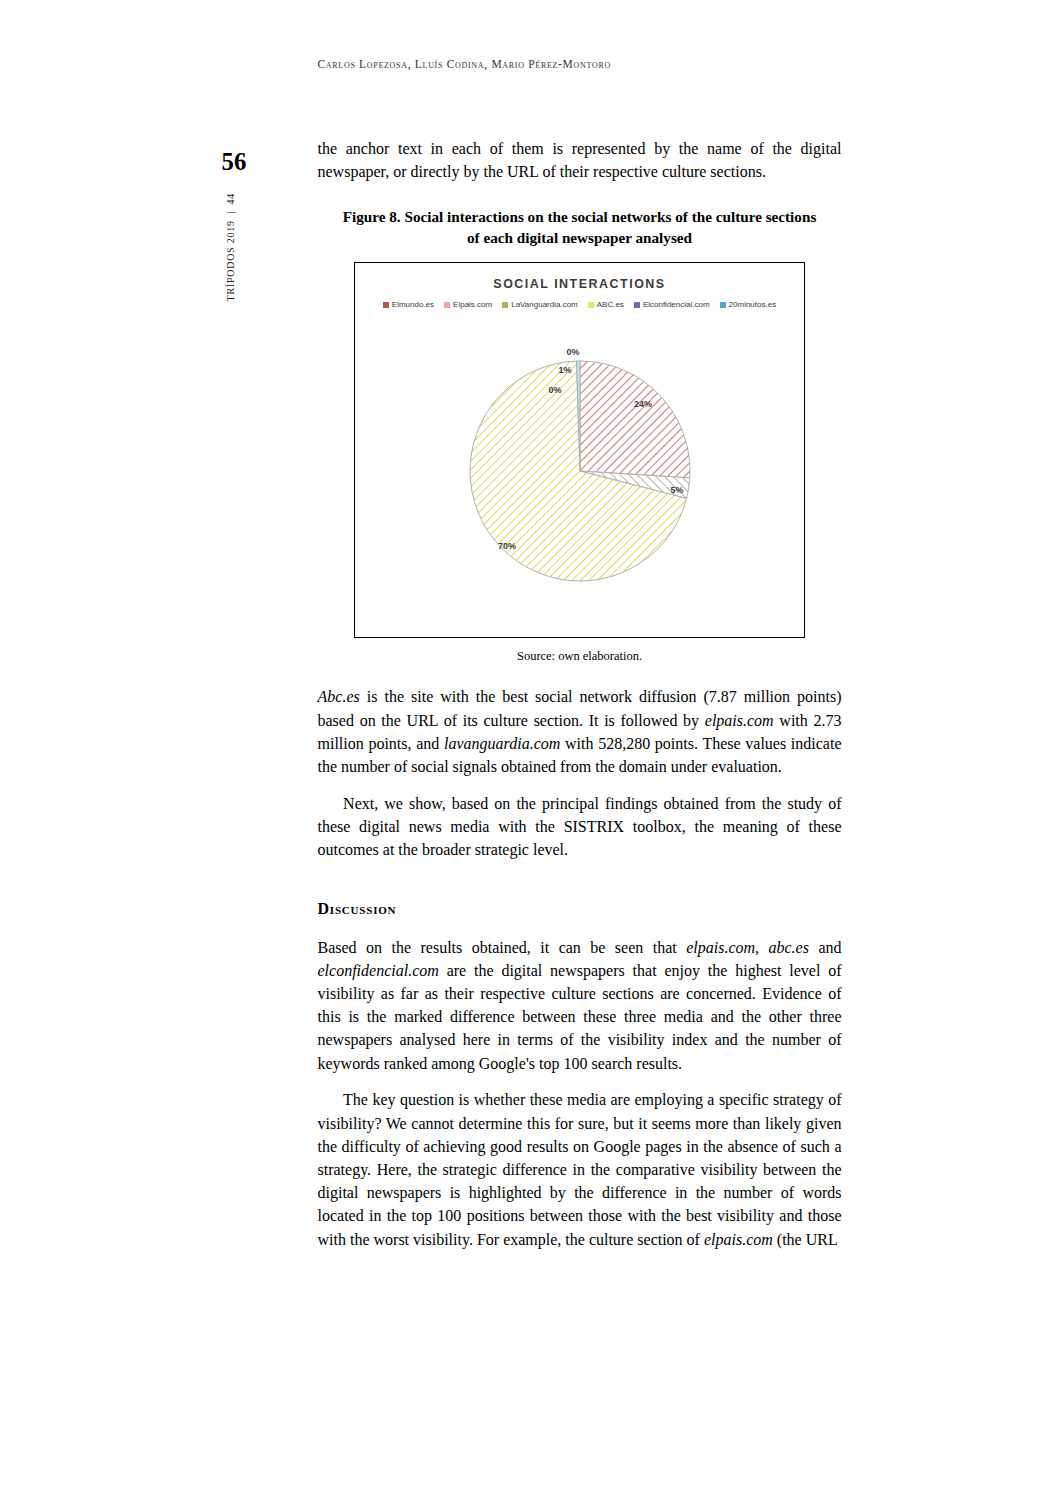Carlos Lopezosa, Lluís Codina, Mario Pérez-Montoro
56
TRÍPODOS 2019 | 44
the anchor text in each of them is represented by the name of the digital newspaper, or directly by the URL of their respective culture sections.
Figure 8. Social interactions on the social networks of the culture sections
of each digital newspaper analysed
SOCIAL INTERACTIONS
Elmundo.es Elpais.com LaVanguardia.com ABC.es Elconfidencial.com 20minutos.es
0% 1% 0% 24% 5% 70%
Source: own elaboration.
Abc.es is the site with the best social network diffusion (7.87 million points) based on the URL of its culture section. It is followed by elpais.com with 2.73 million points, and lavanguardia.com with 528,280 points. These values indicate the number of social signals obtained from the domain under evaluation.
Next, we show, based on the principal findings obtained from the study of these digital news media with the SISTRIX toolbox, the meaning of these outcomes at the broader strategic level.
Discussion
Based on the results obtained, it can be seen that elpais.com, abc.es and elconfidencial.com are the digital newspapers that enjoy the highest level of visibility as far as their respective culture sections are concerned. Evidence of this is the marked difference between these three media and the other three newspapers analysed here in terms of the visibility index and the number of keywords ranked among Google's top 100 search results.
The key question is whether these media are employing a specific strategy of visibility? We cannot determine this for sure, but it seems more than likely given the difficulty of achieving good results on Google pages in the absence of such a strategy. Here, the strategic difference in the comparative visibility between the digital newspapers is highlighted by the difference in the number of words located in the top 100 positions between those with the best visibility and those with the worst visibility. For example, the culture section of elpais.com (the URL